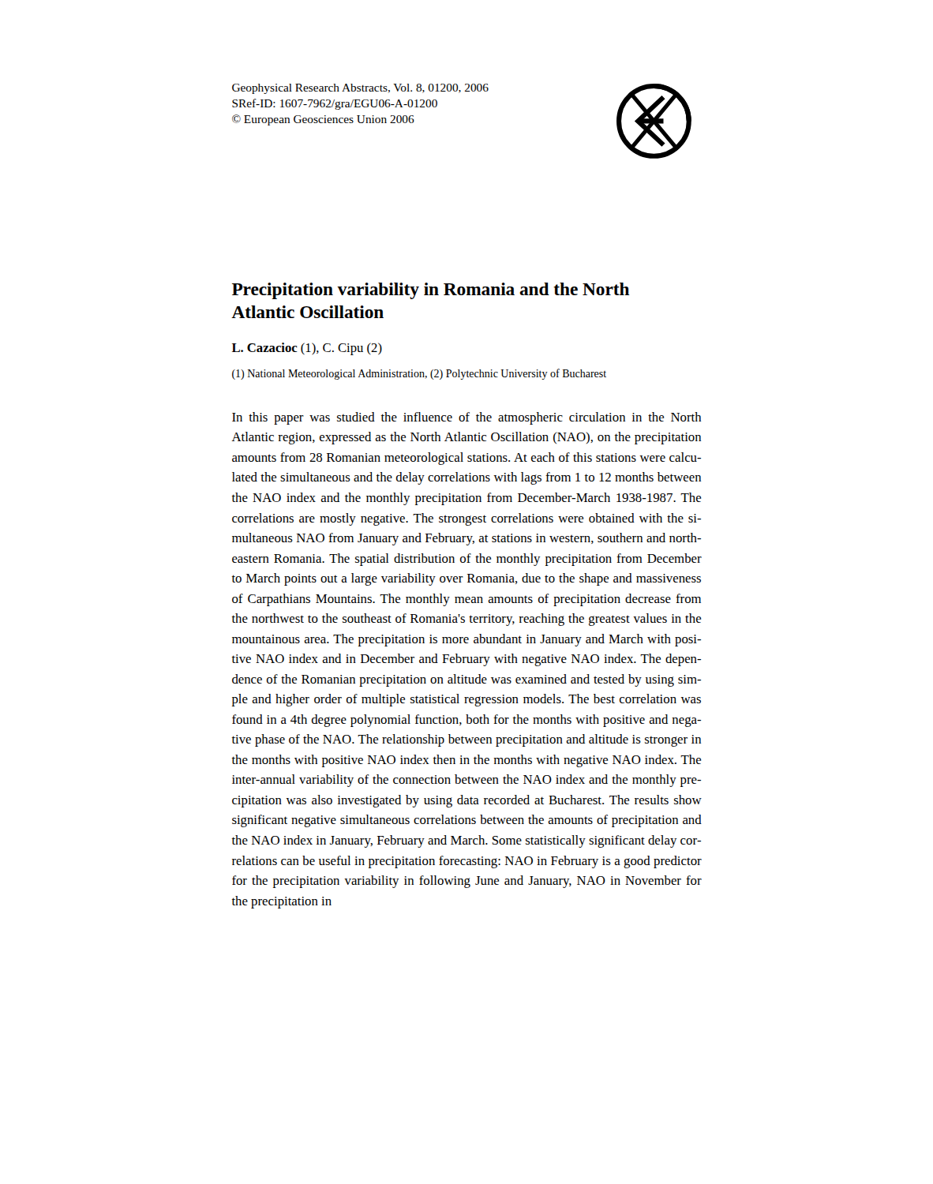Geophysical Research Abstracts, Vol. 8, 01200, 2006
SRef-ID: 1607-7962/gra/EGU06-A-01200
© European Geosciences Union 2006
Precipitation variability in Romania and the North
Atlantic Oscillation
L. Cazacioc (1), C. Cipu (2)
(1) National Meteorological Administration, (2) Polytechnic University of Bucharest
In this paper was studied the influence of the atmospheric circulation in the North Atlantic region, expressed as the North Atlantic Oscillation (NAO), on the precipitation amounts from 28 Romanian meteorological stations. At each of this stations were calculated the simultaneous and the delay correlations with lags from 1 to 12 months between the NAO index and the monthly precipitation from December-March 1938-1987. The correlations are mostly negative. The strongest correlations were obtained with the simultaneous NAO from January and February, at stations in western, southern and north-eastern Romania. The spatial distribution of the monthly precipitation from December to March points out a large variability over Romania, due to the shape and massiveness of Carpathians Mountains. The monthly mean amounts of precipitation decrease from the northwest to the southeast of Romania's territory, reaching the greatest values in the mountainous area. The precipitation is more abundant in January and March with positive NAO index and in December and February with negative NAO index. The dependence of the Romanian precipitation on altitude was examined and tested by using simple and higher order of multiple statistical regression models. The best correlation was found in a 4th degree polynomial function, both for the months with positive and negative phase of the NAO. The relationship between precipitation and altitude is stronger in the months with positive NAO index then in the months with negative NAO index. The inter-annual variability of the connection between the NAO index and the monthly precipitation was also investigated by using data recorded at Bucharest. The results show significant negative simultaneous correlations between the amounts of precipitation and the NAO index in January, February and March. Some statistically significant delay correlations can be useful in precipitation forecasting: NAO in February is a good predictor for the precipitation variability in following June and January, NAO in November for the precipitation in